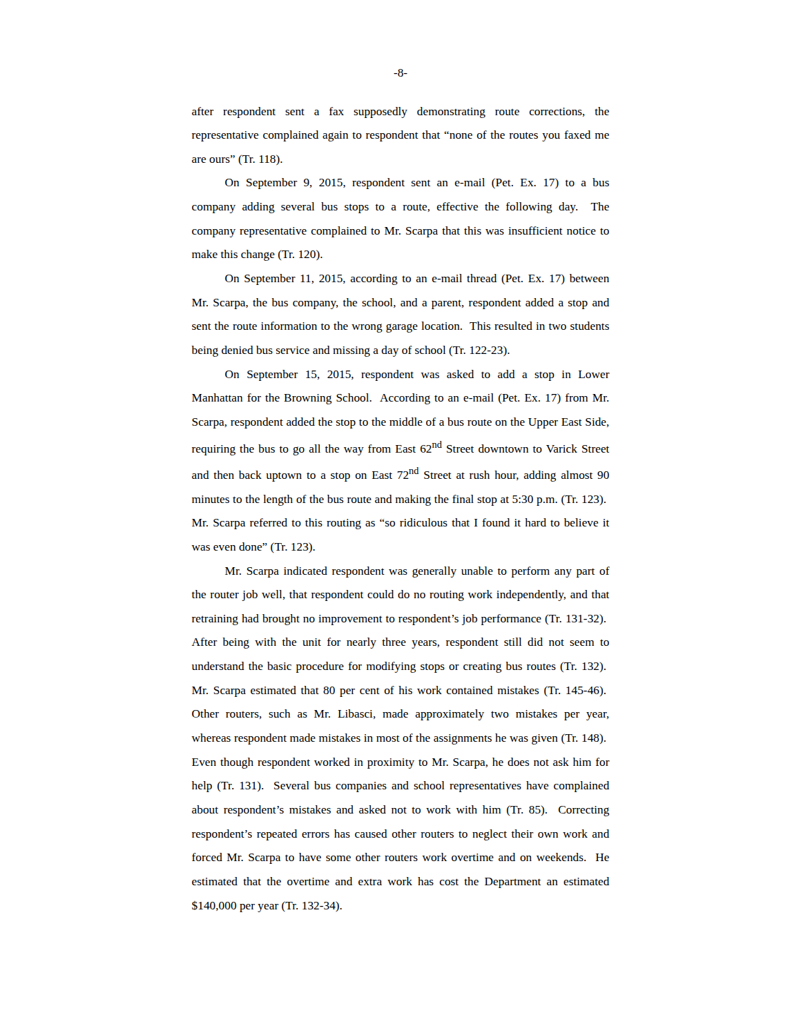-8-
after respondent sent a fax supposedly demonstrating route corrections, the representative complained again to respondent that “none of the routes you faxed me are ours” (Tr. 118).
On September 9, 2015, respondent sent an e-mail (Pet. Ex. 17) to a bus company adding several bus stops to a route, effective the following day. The company representative complained to Mr. Scarpa that this was insufficient notice to make this change (Tr. 120).
On September 11, 2015, according to an e-mail thread (Pet. Ex. 17) between Mr. Scarpa, the bus company, the school, and a parent, respondent added a stop and sent the route information to the wrong garage location. This resulted in two students being denied bus service and missing a day of school (Tr. 122-23).
On September 15, 2015, respondent was asked to add a stop in Lower Manhattan for the Browning School. According to an e-mail (Pet. Ex. 17) from Mr. Scarpa, respondent added the stop to the middle of a bus route on the Upper East Side, requiring the bus to go all the way from East 62nd Street downtown to Varick Street and then back uptown to a stop on East 72nd Street at rush hour, adding almost 90 minutes to the length of the bus route and making the final stop at 5:30 p.m. (Tr. 123). Mr. Scarpa referred to this routing as “so ridiculous that I found it hard to believe it was even done” (Tr. 123).
Mr. Scarpa indicated respondent was generally unable to perform any part of the router job well, that respondent could do no routing work independently, and that retraining had brought no improvement to respondent’s job performance (Tr. 131-32). After being with the unit for nearly three years, respondent still did not seem to understand the basic procedure for modifying stops or creating bus routes (Tr. 132). Mr. Scarpa estimated that 80 per cent of his work contained mistakes (Tr. 145-46). Other routers, such as Mr. Libasci, made approximately two mistakes per year, whereas respondent made mistakes in most of the assignments he was given (Tr. 148). Even though respondent worked in proximity to Mr. Scarpa, he does not ask him for help (Tr. 131). Several bus companies and school representatives have complained about respondent’s mistakes and asked not to work with him (Tr. 85). Correcting respondent’s repeated errors has caused other routers to neglect their own work and forced Mr. Scarpa to have some other routers work overtime and on weekends. He estimated that the overtime and extra work has cost the Department an estimated $140,000 per year (Tr. 132-34).